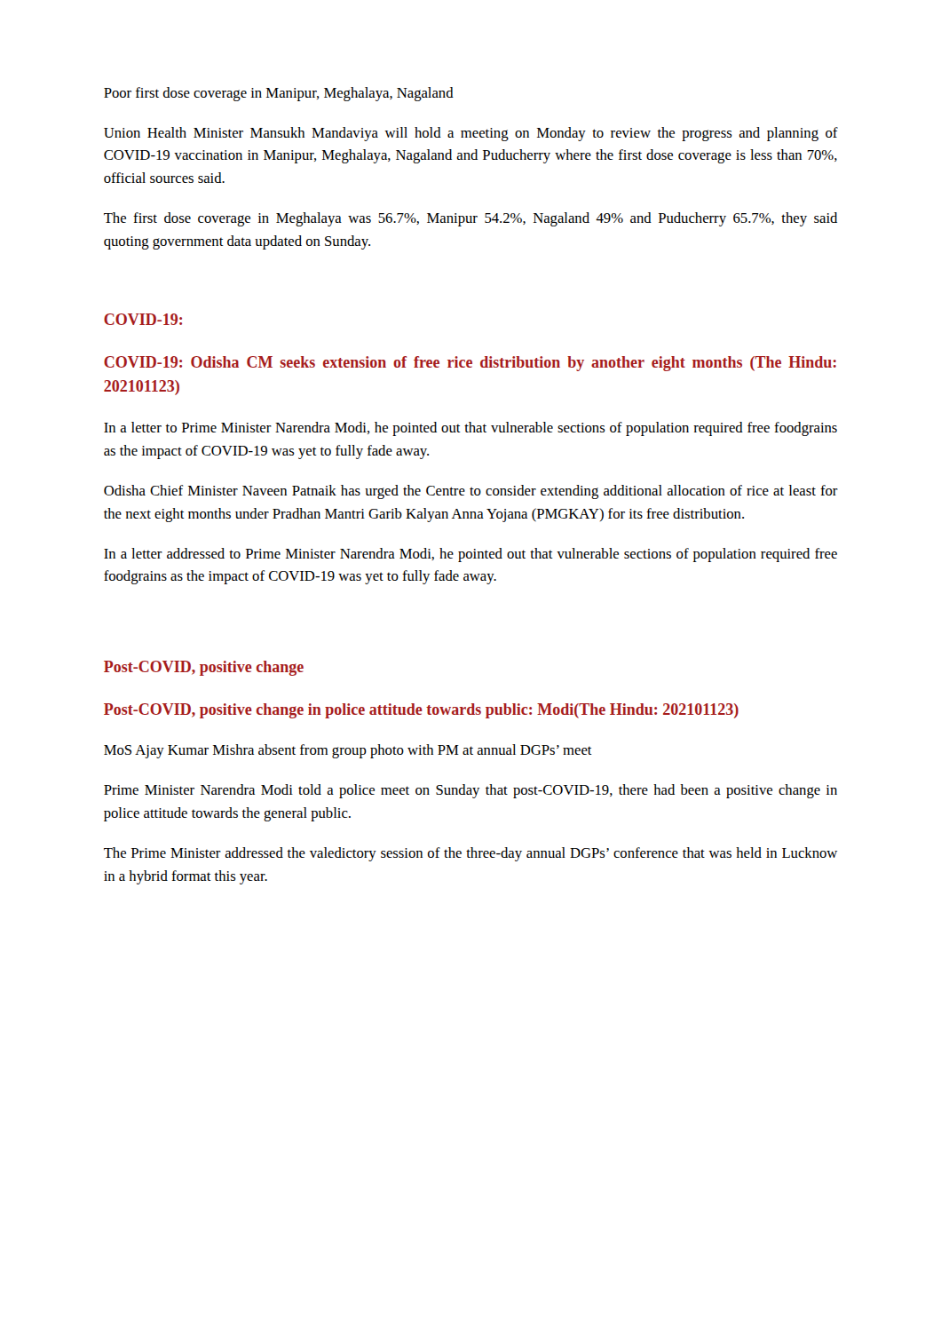Poor first dose coverage in Manipur, Meghalaya, Nagaland
Union Health Minister Mansukh Mandaviya will hold a meeting on Monday to review the progress and planning of COVID-19 vaccination in Manipur, Meghalaya, Nagaland and Puducherry where the first dose coverage is less than 70%, official sources said.
The first dose coverage in Meghalaya was 56.7%, Manipur 54.2%, Nagaland 49% and Puducherry 65.7%, they said quoting government data updated on Sunday.
COVID-19:
COVID-19: Odisha CM seeks extension of free rice distribution by another eight months (The Hindu: 202101123)
In a letter to Prime Minister Narendra Modi, he pointed out that vulnerable sections of population required free foodgrains as the impact of COVID-19 was yet to fully fade away.
Odisha Chief Minister Naveen Patnaik has urged the Centre to consider extending additional allocation of rice at least for the next eight months under Pradhan Mantri Garib Kalyan Anna Yojana (PMGKAY) for its free distribution.
In a letter addressed to Prime Minister Narendra Modi, he pointed out that vulnerable sections of population required free foodgrains as the impact of COVID-19 was yet to fully fade away.
Post-COVID, positive change
Post-COVID, positive change in police attitude towards public: Modi(The Hindu: 202101123)
MoS Ajay Kumar Mishra absent from group photo with PM at annual DGPs’ meet
Prime Minister Narendra Modi told a police meet on Sunday that post-COVID-19, there had been a positive change in police attitude towards the general public.
The Prime Minister addressed the valedictory session of the three-day annual DGPs’ conference that was held in Lucknow in a hybrid format this year.